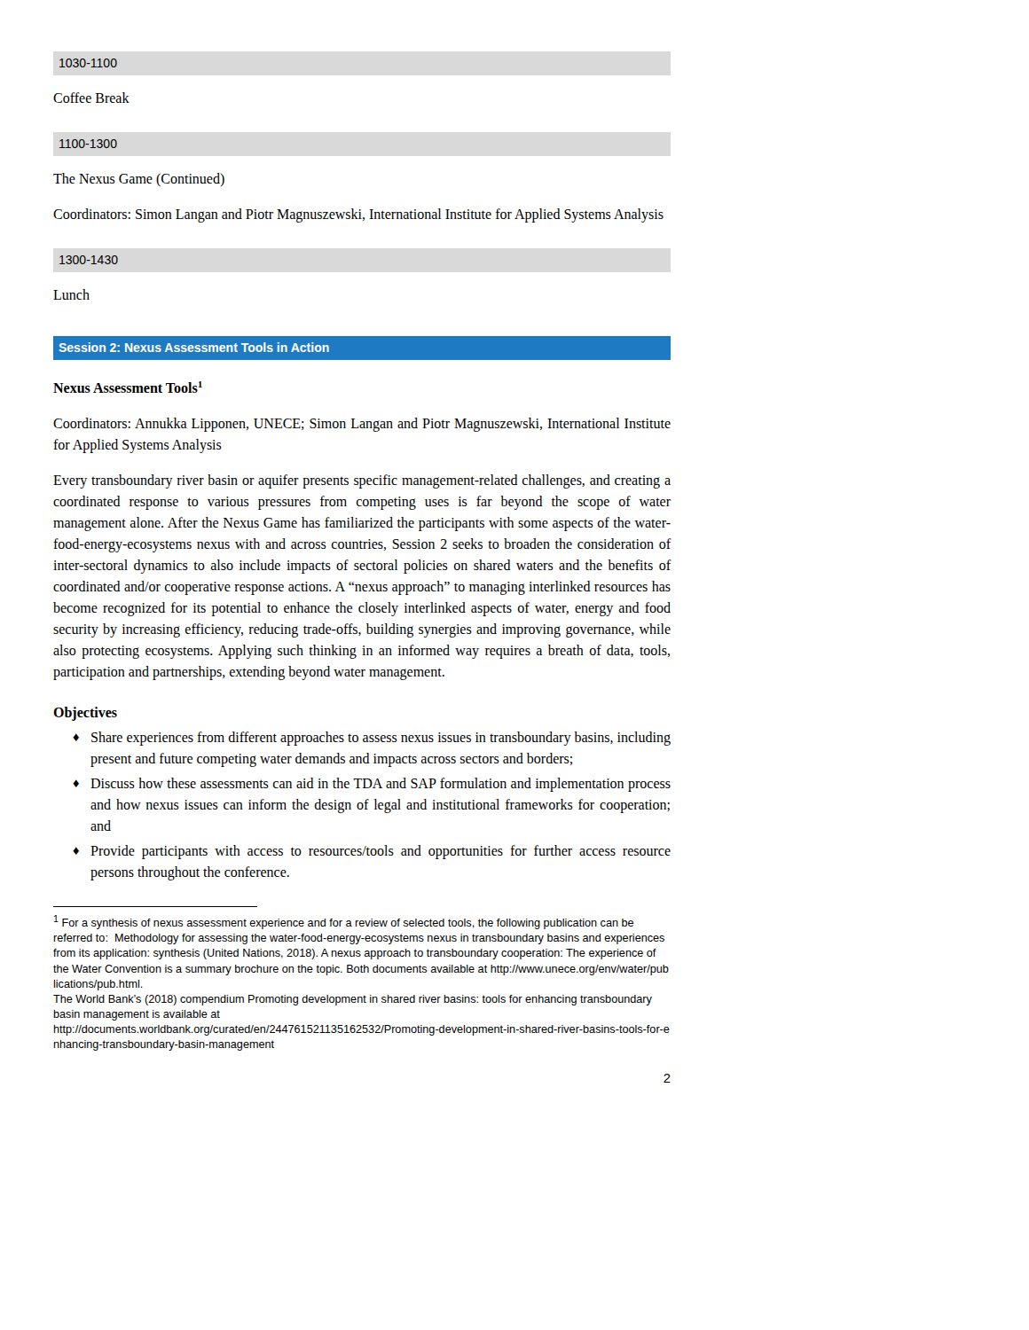1030-1100
Coffee Break
1100-1300
The Nexus Game (Continued)
Coordinators: Simon Langan and Piotr Magnuszewski, International Institute for Applied Systems Analysis
1300-1430
Lunch
Session 2: Nexus Assessment Tools in Action
Nexus Assessment Tools1
Coordinators: Annukka Lipponen, UNECE; Simon Langan and Piotr Magnuszewski, International Institute for Applied Systems Analysis
Every transboundary river basin or aquifer presents specific management-related challenges, and creating a coordinated response to various pressures from competing uses is far beyond the scope of water management alone. After the Nexus Game has familiarized the participants with some aspects of the water-food-energy-ecosystems nexus with and across countries, Session 2 seeks to broaden the consideration of inter-sectoral dynamics to also include impacts of sectoral policies on shared waters and the benefits of coordinated and/or cooperative response actions. A “nexus approach” to managing interlinked resources has become recognized for its potential to enhance the closely interlinked aspects of water, energy and food security by increasing efficiency, reducing trade-offs, building synergies and improving governance, while also protecting ecosystems. Applying such thinking in an informed way requires a breath of data, tools, participation and partnerships, extending beyond water management.
Objectives
Share experiences from different approaches to assess nexus issues in transboundary basins, including present and future competing water demands and impacts across sectors and borders;
Discuss how these assessments can aid in the TDA and SAP formulation and implementation process and how nexus issues can inform the design of legal and institutional frameworks for cooperation; and
Provide participants with access to resources/tools and opportunities for further access resource persons throughout the conference.
1 For a synthesis of nexus assessment experience and for a review of selected tools, the following publication can be referred to: Methodology for assessing the water-food-energy-ecosystems nexus in transboundary basins and experiences from its application: synthesis (United Nations, 2018). A nexus approach to transboundary cooperation: The experience of the Water Convention is a summary brochure on the topic. Both documents available at http://www.unece.org/env/water/publications/pub.html.
The World Bank’s (2018) compendium Promoting development in shared river basins: tools for enhancing transboundary basin management is available at
http://documents.worldbank.org/curated/en/244761521135162532/Promoting-development-in-shared-river-basins-tools-for-enhancing-transboundary-basin-management
2